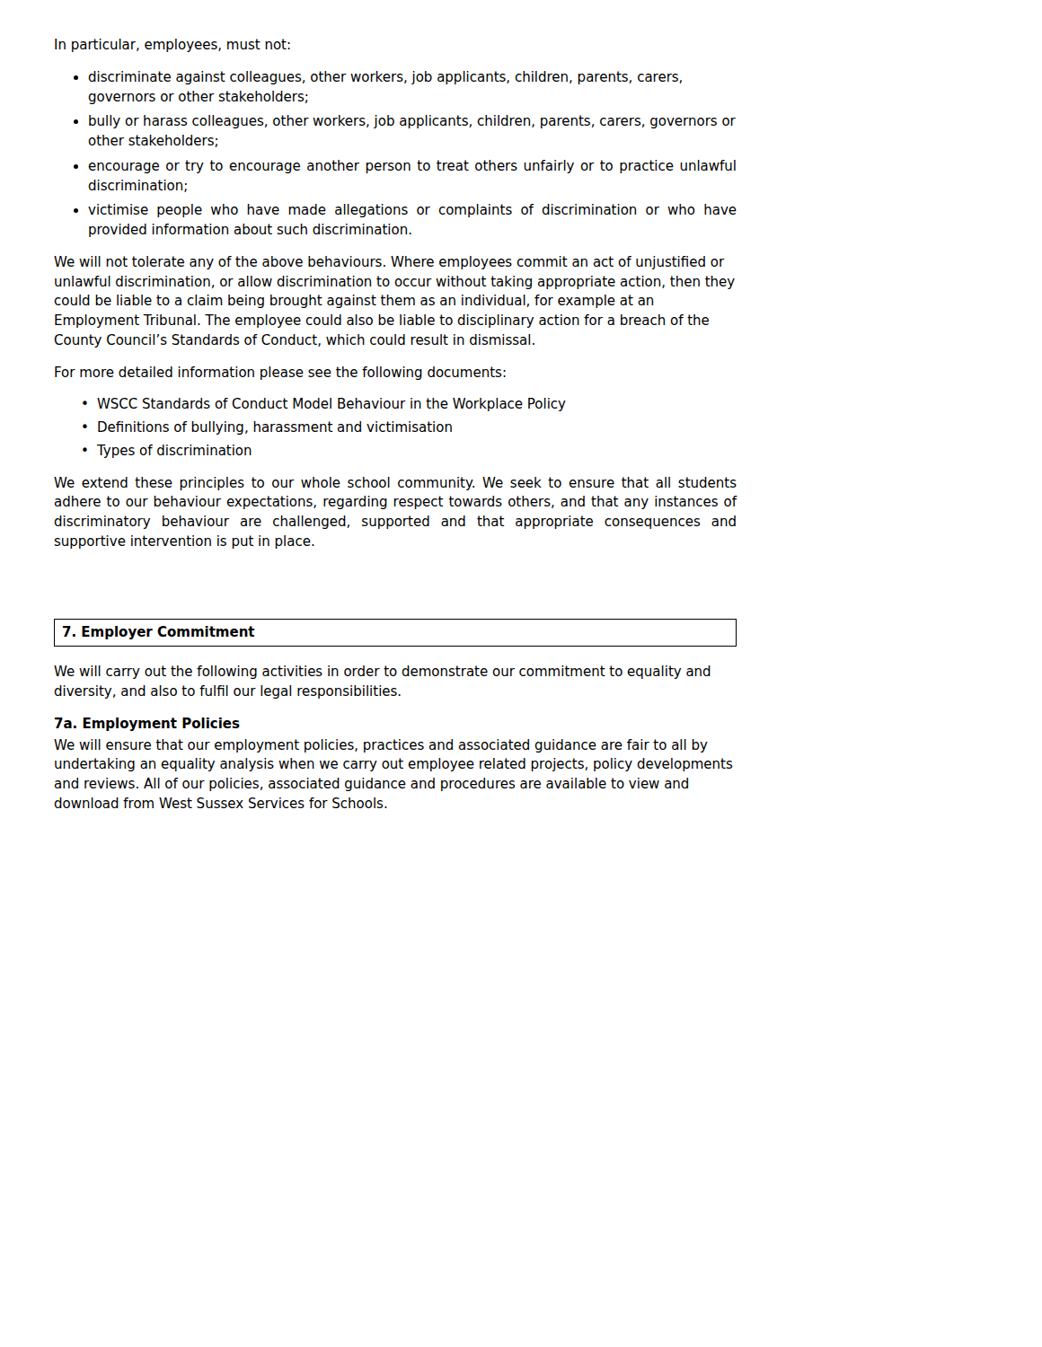In particular, employees, must not:
discriminate against colleagues, other workers, job applicants, children, parents, carers, governors or other stakeholders;
bully or harass colleagues, other workers, job applicants, children, parents, carers, governors or other stakeholders;
encourage or try to encourage another person to treat others unfairly or to practice unlawful discrimination;
victimise people who have made allegations or complaints of discrimination or who have provided information about such discrimination.
We will not tolerate any of the above behaviours. Where employees commit an act of unjustified or unlawful discrimination, or allow discrimination to occur without taking appropriate action, then they could be liable to a claim being brought against them as an individual, for example at an Employment Tribunal. The employee could also be liable to disciplinary action for a breach of the County Council’s Standards of Conduct, which could result in dismissal.
For more detailed information please see the following documents:
WSCC Standards of Conduct Model Behaviour in the Workplace Policy
Definitions of bullying, harassment and victimisation
Types of discrimination
We extend these principles to our whole school community. We seek to ensure that all students adhere to our behaviour expectations, regarding respect towards others, and that any instances of discriminatory behaviour are challenged, supported and that appropriate consequences and supportive intervention is put in place.
7. Employer Commitment
We will carry out the following activities in order to demonstrate our commitment to equality and diversity, and also to fulfil our legal responsibilities.
7a. Employment Policies
We will ensure that our employment policies, practices and associated guidance are fair to all by undertaking an equality analysis when we carry out employee related projects, policy developments and reviews. All of our policies, associated guidance and procedures are available to view and download from West Sussex Services for Schools.